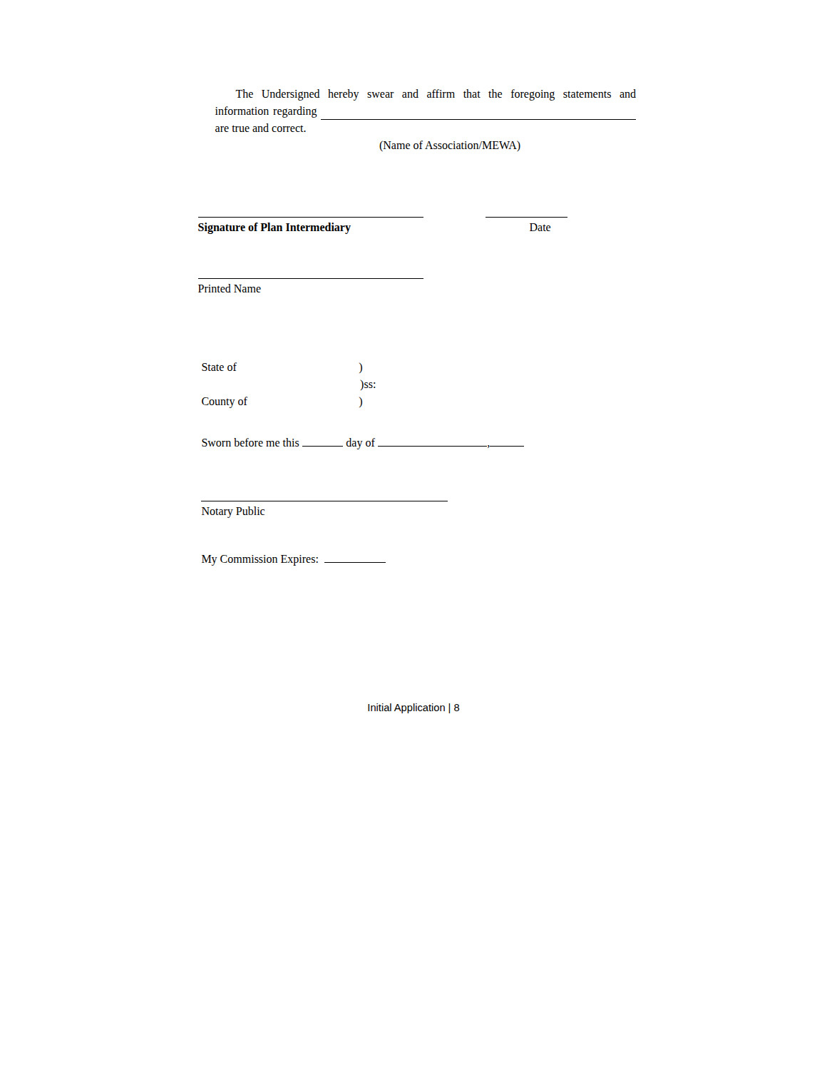The Undersigned hereby swear and affirm that the foregoing statements and information regarding are true and correct.
(Name of Association/MEWA)
Signature of Plan Intermediary
Date
Printed Name
| State of | ) | |
| | )ss: | |
| County of | ) | |
Sworn before me this day of ,
Notary Public
My Commission Expires:
Initial Application | 8